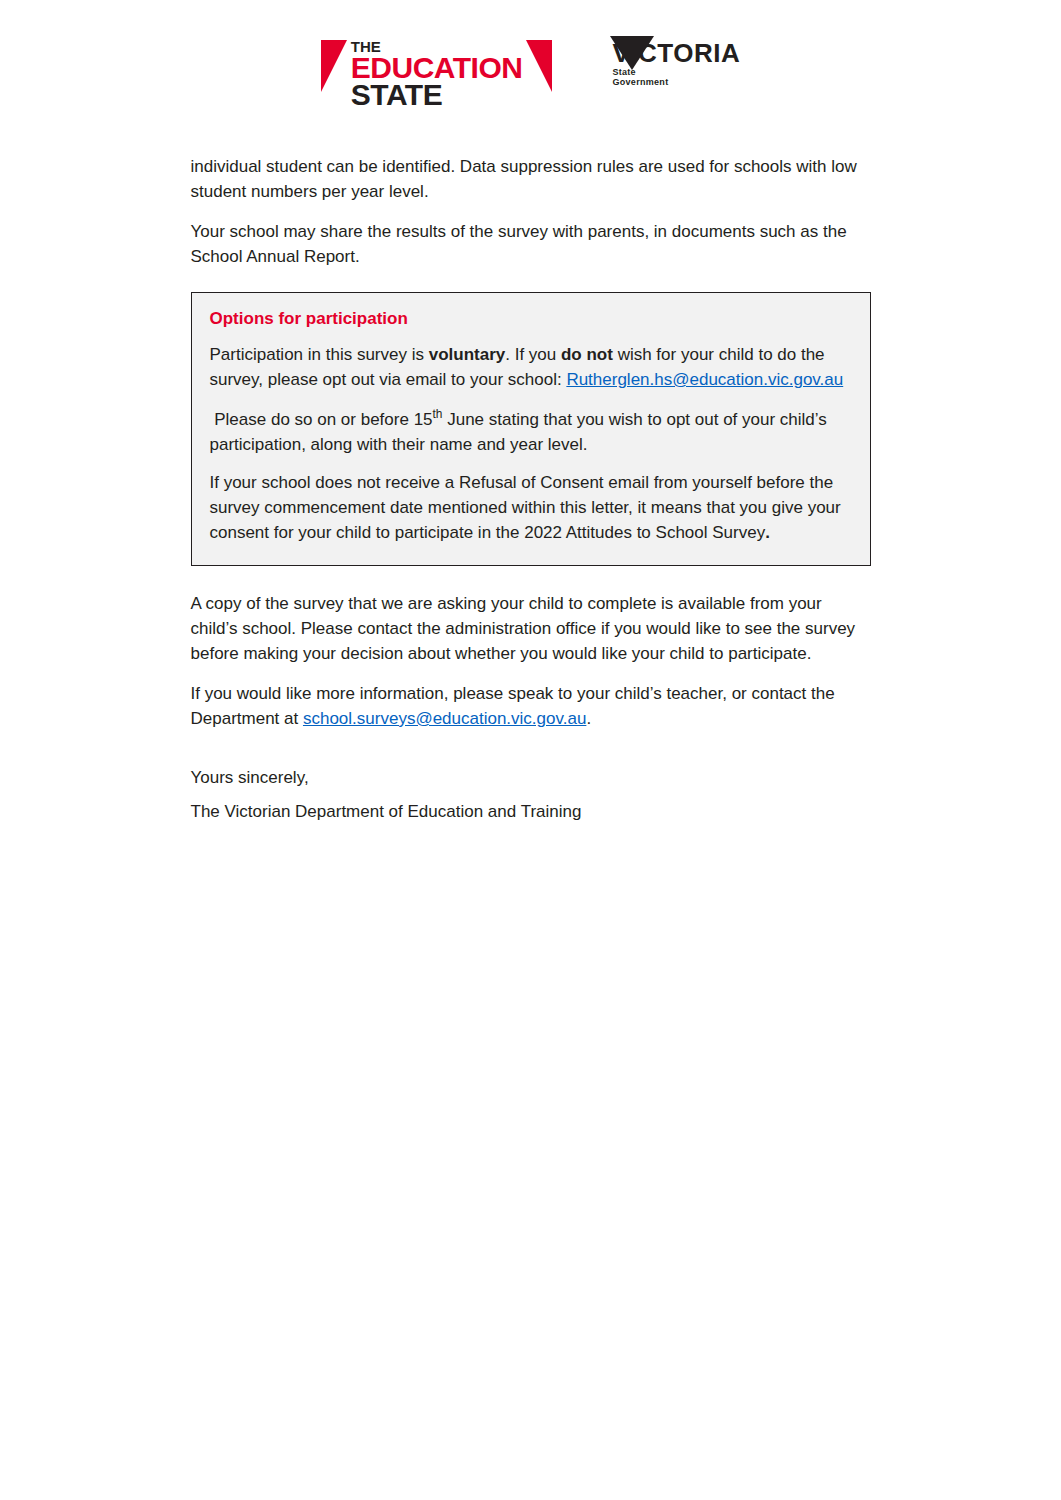THE
EDUCATION
STATE
VICTORIA
State
Government
individual student can be identified. Data suppression rules are used for schools with low student numbers per year level.
Your school may share the results of the survey with parents, in documents such as the School Annual Report.
Options for participation
Participation in this survey is voluntary. If you do not wish for your child to do the survey, please opt out via email to your school: Rutherglen.hs@education.vic.gov.au
Please do so on or before 15th June stating that you wish to opt out of your child’s participation, along with their name and year level.
If your school does not receive a Refusal of Consent email from yourself before the survey commencement date mentioned within this letter, it means that you give your consent for your child to participate in the 2022 Attitudes to School Survey.
A copy of the survey that we are asking your child to complete is available from your child’s school. Please contact the administration office if you would like to see the survey before making your decision about whether you would like your child to participate.
If you would like more information, please speak to your child’s teacher, or contact the Department at school.surveys@education.vic.gov.au.
Yours sincerely,
The Victorian Department of Education and Training